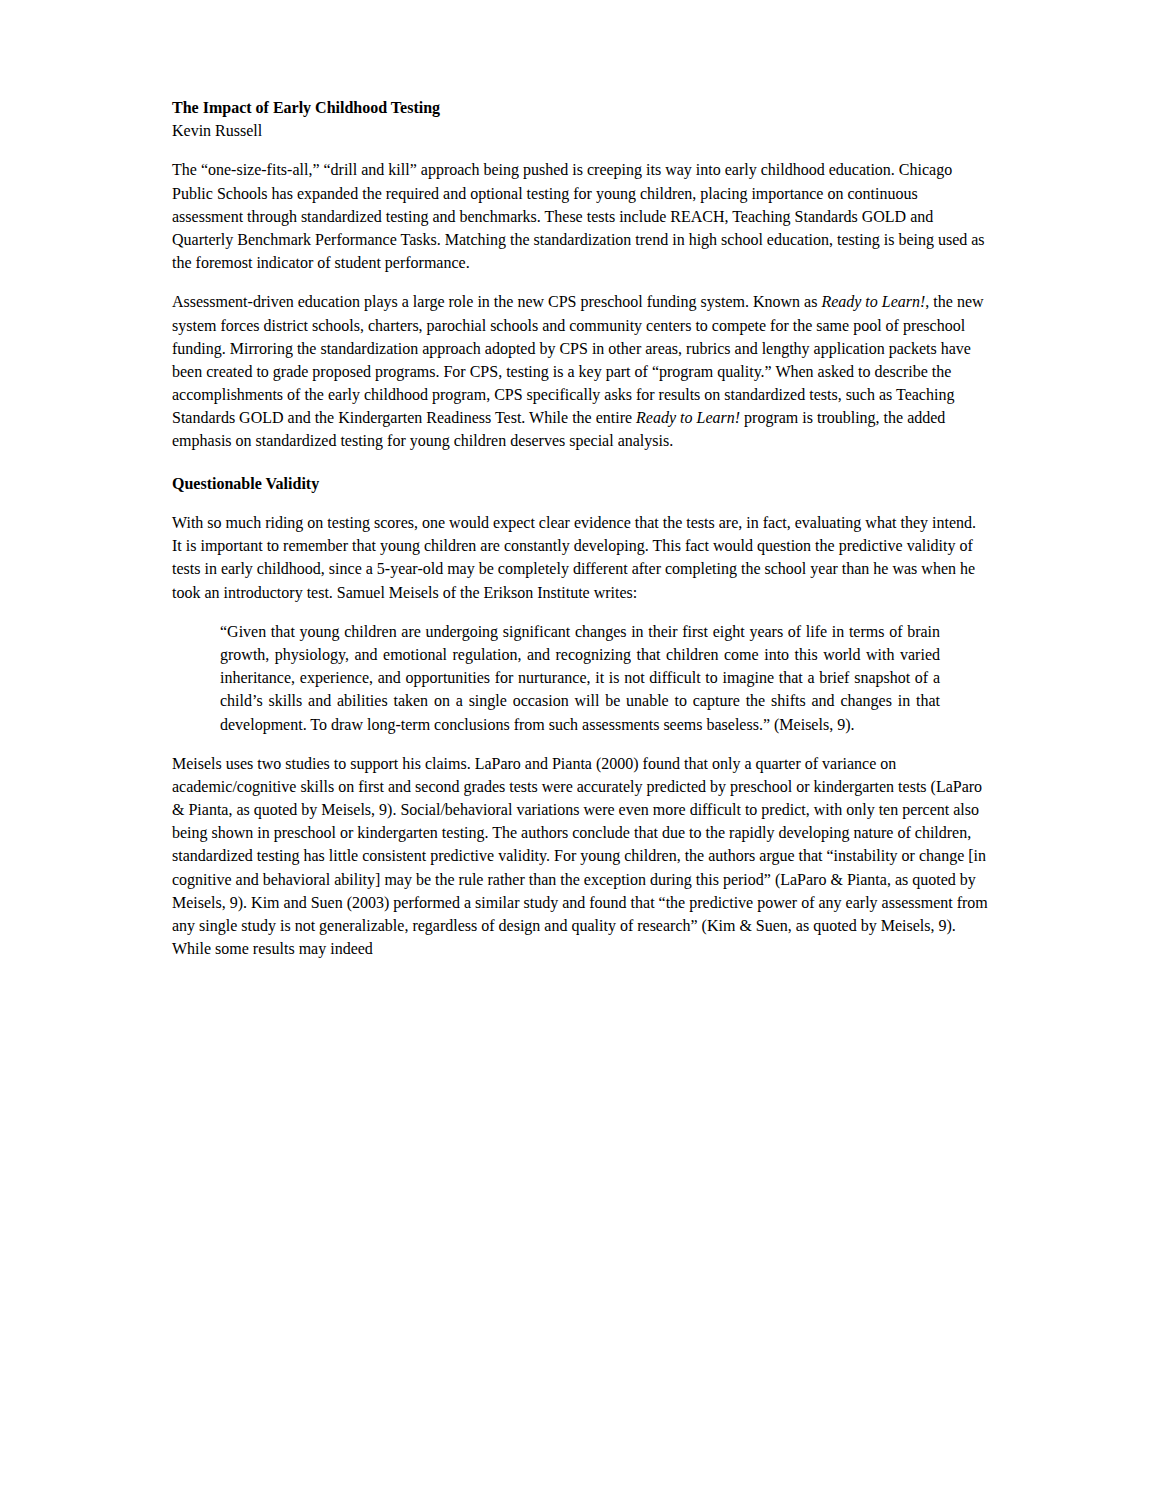The Impact of Early Childhood Testing
Kevin Russell
The “one-size-fits-all,” “drill and kill” approach being pushed is creeping its way into early childhood education. Chicago Public Schools has expanded the required and optional testing for young children, placing importance on continuous assessment through standardized testing and benchmarks. These tests include REACH, Teaching Standards GOLD and Quarterly Benchmark Performance Tasks. Matching the standardization trend in high school education, testing is being used as the foremost indicator of student performance.
Assessment-driven education plays a large role in the new CPS preschool funding system. Known as Ready to Learn!, the new system forces district schools, charters, parochial schools and community centers to compete for the same pool of preschool funding. Mirroring the standardization approach adopted by CPS in other areas, rubrics and lengthy application packets have been created to grade proposed programs. For CPS, testing is a key part of “program quality.” When asked to describe the accomplishments of the early childhood program, CPS specifically asks for results on standardized tests, such as Teaching Standards GOLD and the Kindergarten Readiness Test. While the entire Ready to Learn! program is troubling, the added emphasis on standardized testing for young children deserves special analysis.
Questionable Validity
With so much riding on testing scores, one would expect clear evidence that the tests are, in fact, evaluating what they intend. It is important to remember that young children are constantly developing. This fact would question the predictive validity of tests in early childhood, since a 5-year-old may be completely different after completing the school year than he was when he took an introductory test. Samuel Meisels of the Erikson Institute writes:
“Given that young children are undergoing significant changes in their first eight years of life in terms of brain growth, physiology, and emotional regulation, and recognizing that children come into this world with varied inheritance, experience, and opportunities for nurturance, it is not difficult to imagine that a brief snapshot of a child’s skills and abilities taken on a single occasion will be unable to capture the shifts and changes in that development. To draw long-term conclusions from such assessments seems baseless.” (Meisels, 9).
Meisels uses two studies to support his claims. LaParo and Pianta (2000) found that only a quarter of variance on academic/cognitive skills on first and second grades tests were accurately predicted by preschool or kindergarten tests (LaParo & Pianta, as quoted by Meisels, 9). Social/behavioral variations were even more difficult to predict, with only ten percent also being shown in preschool or kindergarten testing. The authors conclude that due to the rapidly developing nature of children, standardized testing has little consistent predictive validity. For young children, the authors argue that “instability or change [in cognitive and behavioral ability] may be the rule rather than the exception during this period” (LaParo & Pianta, as quoted by Meisels, 9). Kim and Suen (2003) performed a similar study and found that “the predictive power of any early assessment from any single study is not generalizable, regardless of design and quality of research” (Kim & Suen, as quoted by Meisels, 9). While some results may indeed